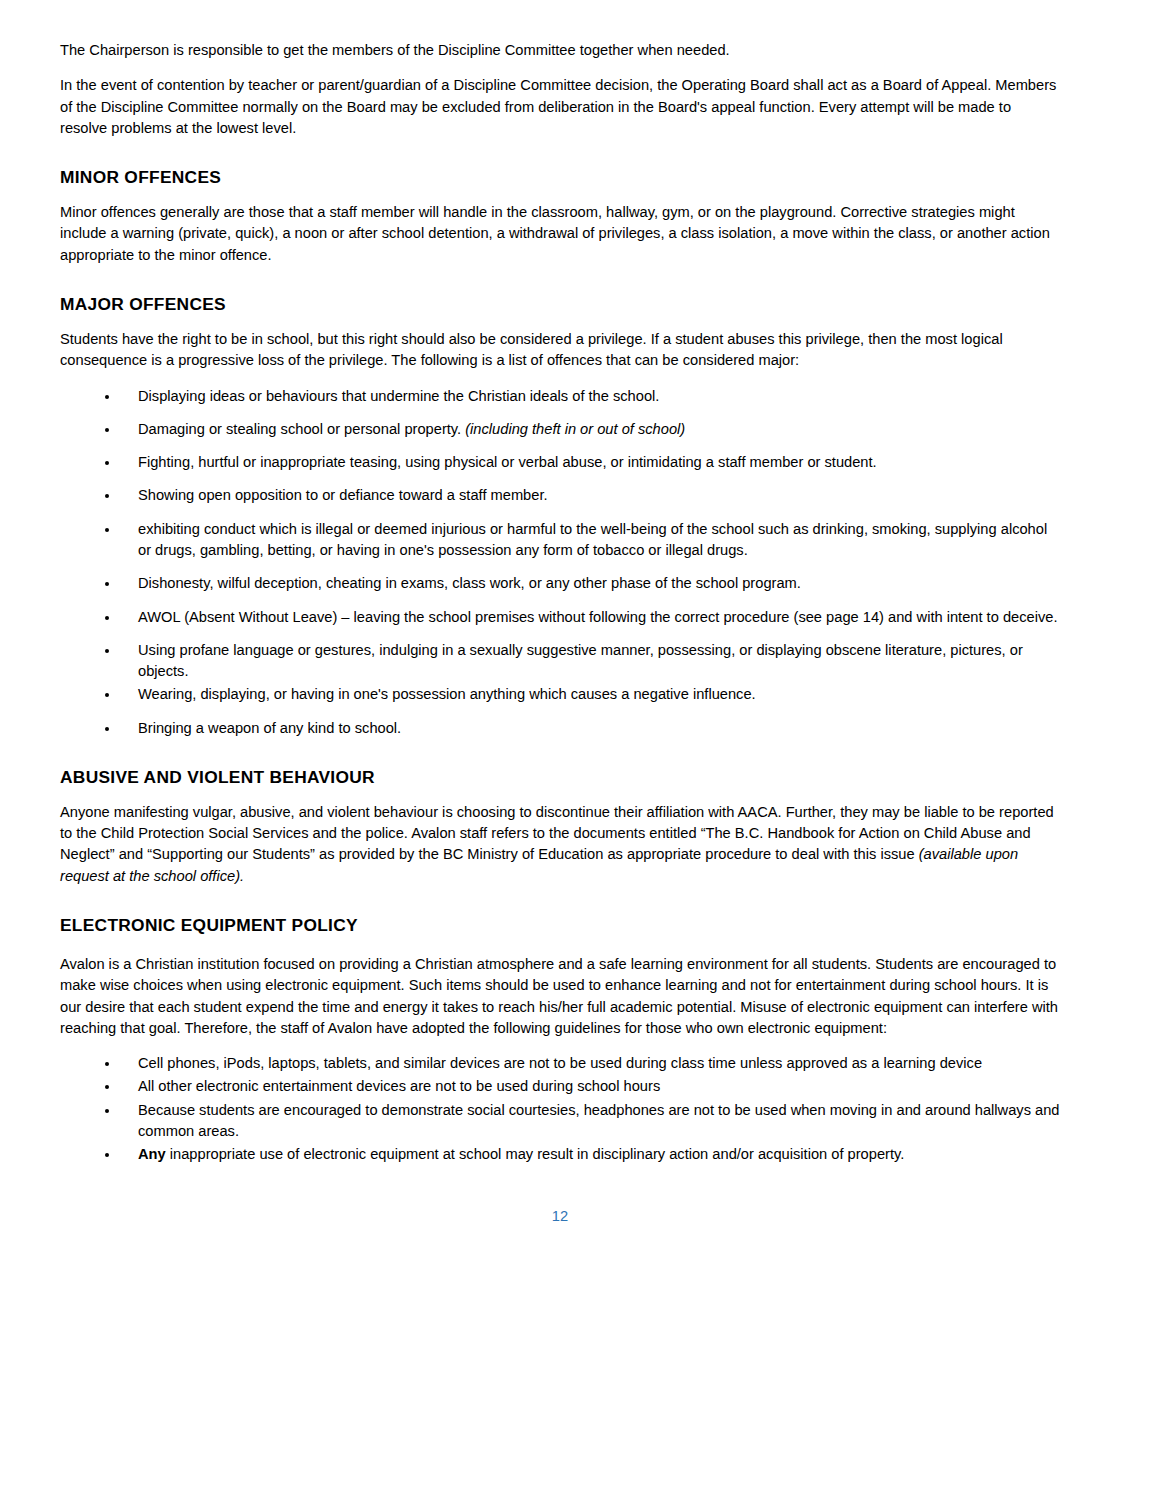The Chairperson is responsible to get the members of the Discipline Committee together when needed.
In the event of contention by teacher or parent/guardian of a Discipline Committee decision, the Operating Board shall act as a Board of Appeal. Members of the Discipline Committee normally on the Board may be excluded from deliberation in the Board's appeal function. Every attempt will be made to resolve problems at the lowest level.
MINOR OFFENCES
Minor offences generally are those that a staff member will handle in the classroom, hallway, gym, or on the playground. Corrective strategies might include a warning (private, quick), a noon or after school detention, a withdrawal of privileges, a class isolation, a move within the class, or another action appropriate to the minor offence.
MAJOR OFFENCES
Students have the right to be in school, but this right should also be considered a privilege. If a student abuses this privilege, then the most logical consequence is a progressive loss of the privilege. The following is a list of offences that can be considered major:
Displaying ideas or behaviours that undermine the Christian ideals of the school.
Damaging or stealing school or personal property. (including theft in or out of school)
Fighting, hurtful or inappropriate teasing, using physical or verbal abuse, or intimidating a staff member or student.
Showing open opposition to or defiance toward a staff member.
exhibiting conduct which is illegal or deemed injurious or harmful to the well-being of the school such as drinking, smoking, supplying alcohol or drugs, gambling, betting, or having in one's possession any form of tobacco or illegal drugs.
Dishonesty, wilful deception, cheating in exams, class work, or any other phase of the school program.
AWOL (Absent Without Leave) – leaving the school premises without following the correct procedure (see page 14) and with intent to deceive.
Using profane language or gestures, indulging in a sexually suggestive manner, possessing, or displaying obscene literature, pictures, or objects.
Wearing, displaying, or having in one's possession anything which causes a negative influence.
Bringing a weapon of any kind to school.
ABUSIVE AND VIOLENT BEHAVIOUR
Anyone manifesting vulgar, abusive, and violent behaviour is choosing to discontinue their affiliation with AACA. Further, they may be liable to be reported to the Child Protection Social Services and the police. Avalon staff refers to the documents entitled “The B.C. Handbook for Action on Child Abuse and Neglect” and “Supporting our Students” as provided by the BC Ministry of Education as appropriate procedure to deal with this issue (available upon request at the school office).
ELECTRONIC EQUIPMENT POLICY
Avalon is a Christian institution focused on providing a Christian atmosphere and a safe learning environment for all students. Students are encouraged to make wise choices when using electronic equipment. Such items should be used to enhance learning and not for entertainment during school hours. It is our desire that each student expend the time and energy it takes to reach his/her full academic potential. Misuse of electronic equipment can interfere with reaching that goal. Therefore, the staff of Avalon have adopted the following guidelines for those who own electronic equipment:
Cell phones, iPods, laptops, tablets, and similar devices are not to be used during class time unless approved as a learning device
All other electronic entertainment devices are not to be used during school hours
Because students are encouraged to demonstrate social courtesies, headphones are not to be used when moving in and around hallways and common areas.
Any inappropriate use of electronic equipment at school may result in disciplinary action and/or acquisition of property.
12